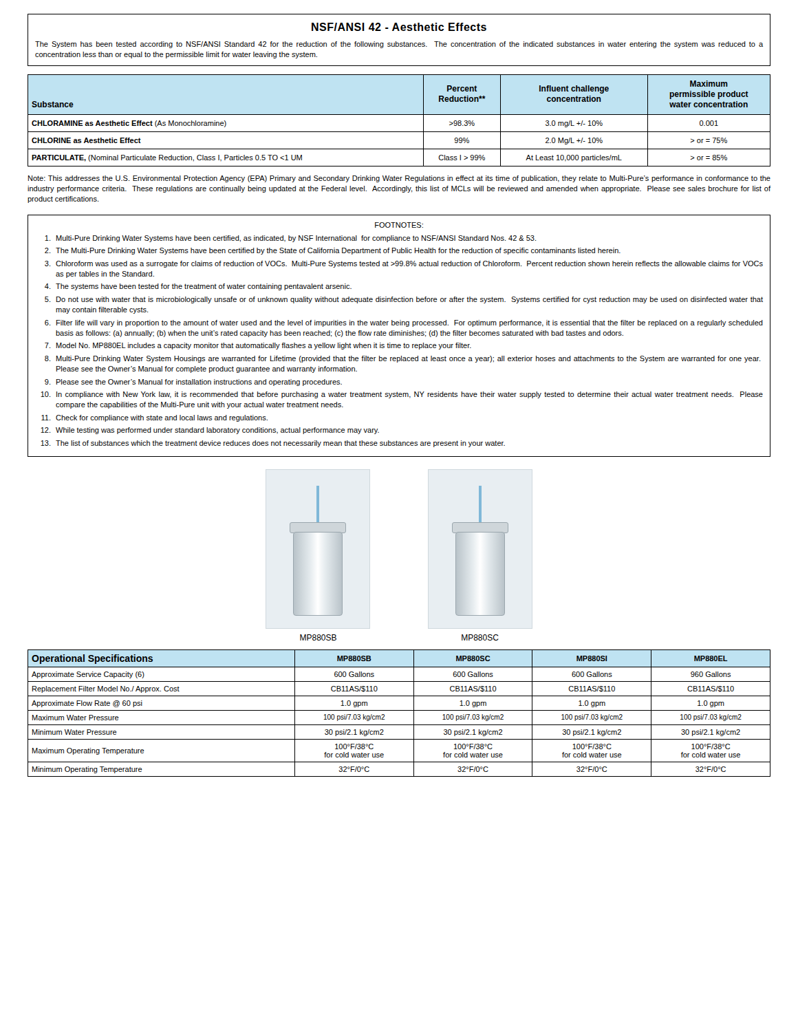NSF/ANSI 42 - Aesthetic Effects
The System has been tested according to NSF/ANSI Standard 42 for the reduction of the following substances. The concentration of the indicated substances in water entering the system was reduced to a concentration less than or equal to the permissible limit for water leaving the system.
| Substance | Percent Reduction** | Influent challenge concentration | Maximum permissible product water concentration |
| --- | --- | --- | --- |
| CHLORAMINE as Aesthetic Effect (As Monochloramine) | >98.3% | 3.0 mg/L +/- 10% | 0.001 |
| CHLORINE as Aesthetic Effect | 99% | 2.0 Mg/L +/- 10% | > or = 75% |
| PARTICULATE, (Nominal Particulate Reduction, Class I, Particles 0.5 TO <1 UM | Class I > 99% | At Least 10,000 particles/mL | > or = 85% |
Note: This addresses the U.S. Environmental Protection Agency (EPA) Primary and Secondary Drinking Water Regulations in effect at its time of publication, they relate to Multi-Pure’s performance in conformance to the industry performance criteria. These regulations are continually being updated at the Federal level. Accordingly, this list of MCLs will be reviewed and amended when appropriate. Please see sales brochure for list of product certifications.
FOOTNOTES:
Multi-Pure Drinking Water Systems have been certified, as indicated, by NSF International for compliance to NSF/ANSI Standard Nos. 42 & 53.
The Multi-Pure Drinking Water Systems have been certified by the State of California Department of Public Health for the reduction of specific contaminants listed herein.
Chloroform was used as a surrogate for claims of reduction of VOCs. Multi-Pure Systems tested at >99.8% actual reduction of Chloroform. Percent reduction shown herein reflects the allowable claims for VOCs as per tables in the Standard.
The systems have been tested for the treatment of water containing pentavalent arsenic.
Do not use with water that is microbiologically unsafe or of unknown quality without adequate disinfection before or after the system. Systems certified for cyst reduction may be used on disinfected water that may contain filterable cysts.
Filter life will vary in proportion to the amount of water used and the level of impurities in the water being processed. For optimum performance, it is essential that the filter be replaced on a regularly scheduled basis as follows: (a) annually; (b) when the unit’s rated capacity has been reached; (c) the flow rate diminishes; (d) the filter becomes saturated with bad tastes and odors.
Model No. MP880EL includes a capacity monitor that automatically flashes a yellow light when it is time to replace your filter.
Multi-Pure Drinking Water System Housings are warranted for Lifetime (provided that the filter be replaced at least once a year); all exterior hoses and attachments to the System are warranted for one year. Please see the Owner’s Manual for complete product guarantee and warranty information.
Please see the Owner’s Manual for installation instructions and operating procedures.
In compliance with New York law, it is recommended that before purchasing a water treatment system, NY residents have their water supply tested to determine their actual water treatment needs. Please compare the capabilities of the Multi-Pure unit with your actual water treatment needs.
Check for compliance with state and local laws and regulations.
While testing was performed under standard laboratory conditions, actual performance may vary.
The list of substances which the treatment device reduces does not necessarily mean that these substances are present in your water.
MP880SB
MP880SC
| Operational Specifications | MP880SB | MP880SC | MP880SI | MP880EL |
| --- | --- | --- | --- | --- |
| Approximate Service Capacity (6) | 600 Gallons | 600 Gallons | 600 Gallons | 960 Gallons |
| Replacement Filter Model No./ Approx. Cost | CB11AS/$110 | CB11AS/$110 | CB11AS/$110 | CB11AS/$110 |
| Approximate Flow Rate @ 60 psi | 1.0 gpm | 1.0 gpm | 1.0 gpm | 1.0 gpm |
| Maximum Water Pressure | 100 psi/7.03 kg/cm2 | 100 psi/7.03 kg/cm2 | 100 psi/7.03 kg/cm2 | 100 psi/7.03 kg/cm2 |
| Minimum Water Pressure | 30 psi/2.1 kg/cm2 | 30 psi/2.1 kg/cm2 | 30 psi/2.1 kg/cm2 | 30 psi/2.1 kg/cm2 |
| Maximum Operating Temperature | 100°F/38°C for cold water use | 100°F/38°C for cold water use | 100°F/38°C for cold water use | 100°F/38°C for cold water use |
| Minimum Operating Temperature | 32°F/0°C | 32°F/0°C | 32°F/0°C | 32°F/0°C |